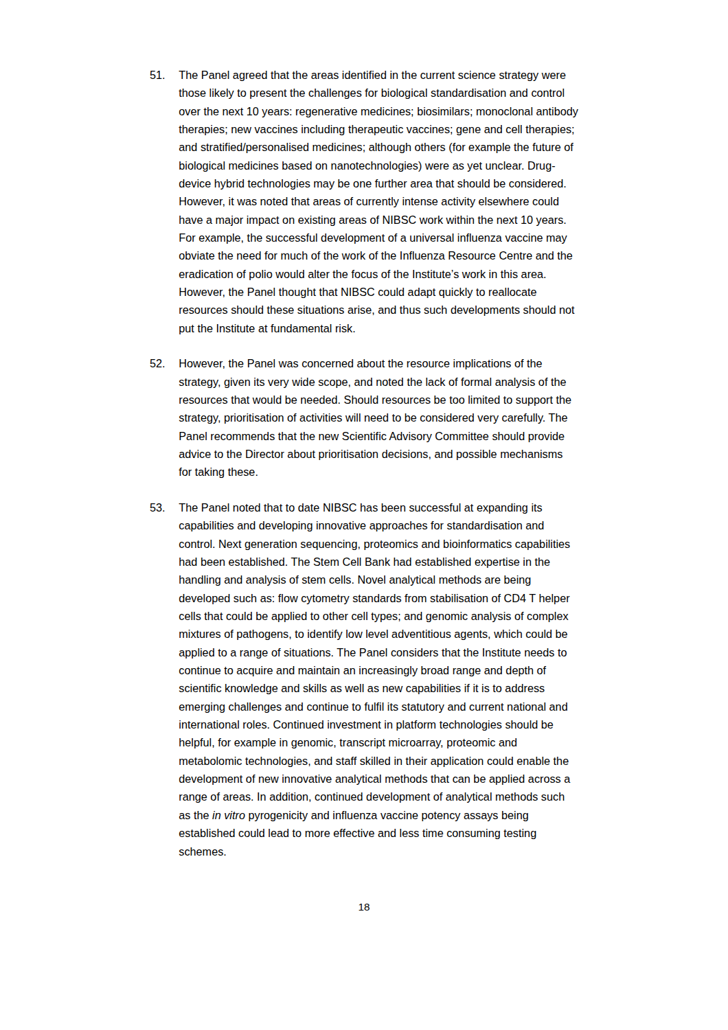51. The Panel agreed that the areas identified in the current science strategy were those likely to present the challenges for biological standardisation and control over the next 10 years: regenerative medicines; biosimilars; monoclonal antibody therapies; new vaccines including therapeutic vaccines; gene and cell therapies; and stratified/personalised medicines; although others (for example the future of biological medicines based on nanotechnologies) were as yet unclear. Drug-device hybrid technologies may be one further area that should be considered. However, it was noted that areas of currently intense activity elsewhere could have a major impact on existing areas of NIBSC work within the next 10 years. For example, the successful development of a universal influenza vaccine may obviate the need for much of the work of the Influenza Resource Centre and the eradication of polio would alter the focus of the Institute’s work in this area. However, the Panel thought that NIBSC could adapt quickly to reallocate resources should these situations arise, and thus such developments should not put the Institute at fundamental risk.
52. However, the Panel was concerned about the resource implications of the strategy, given its very wide scope, and noted the lack of formal analysis of the resources that would be needed. Should resources be too limited to support the strategy, prioritisation of activities will need to be considered very carefully. The Panel recommends that the new Scientific Advisory Committee should provide advice to the Director about prioritisation decisions, and possible mechanisms for taking these.
53. The Panel noted that to date NIBSC has been successful at expanding its capabilities and developing innovative approaches for standardisation and control. Next generation sequencing, proteomics and bioinformatics capabilities had been established. The Stem Cell Bank had established expertise in the handling and analysis of stem cells. Novel analytical methods are being developed such as: flow cytometry standards from stabilisation of CD4 T helper cells that could be applied to other cell types; and genomic analysis of complex mixtures of pathogens, to identify low level adventitious agents, which could be applied to a range of situations. The Panel considers that the Institute needs to continue to acquire and maintain an increasingly broad range and depth of scientific knowledge and skills as well as new capabilities if it is to address emerging challenges and continue to fulfil its statutory and current national and international roles. Continued investment in platform technologies should be helpful, for example in genomic, transcript microarray, proteomic and metabolomic technologies, and staff skilled in their application could enable the development of new innovative analytical methods that can be applied across a range of areas. In addition, continued development of analytical methods such as the in vitro pyrogenicity and influenza vaccine potency assays being established could lead to more effective and less time consuming testing schemes.
18